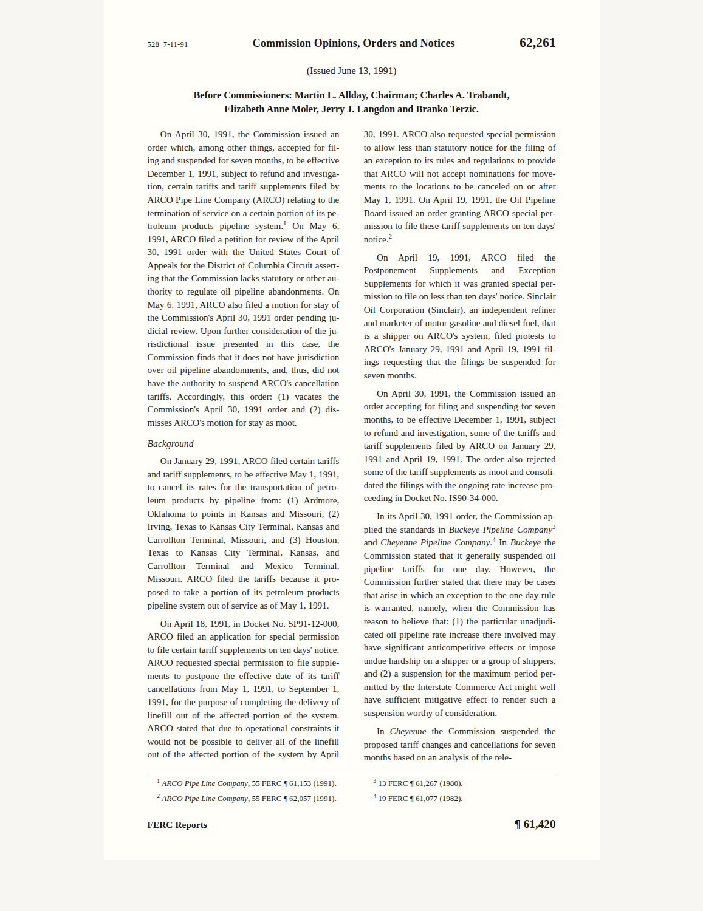528 7-11-91 Commission Opinions, Orders and Notices 62,261
(Issued June 13, 1991)
Before Commissioners: Martin L. Allday, Chairman; Charles A. Trabandt,
Elizabeth Anne Moler, Jerry J. Langdon and Branko Terzic.
On April 30, 1991, the Commission issued an order which, among other things, accepted for filing and suspended for seven months, to be effective December 1, 1991, subject to refund and investigation, certain tariffs and tariff supplements filed by ARCO Pipe Line Company (ARCO) relating to the termination of service on a certain portion of its petroleum products pipeline system.1 On May 6, 1991, ARCO filed a petition for review of the April 30, 1991 order with the United States Court of Appeals for the District of Columbia Circuit asserting that the Commission lacks statutory or other authority to regulate oil pipeline abandonments. On May 6, 1991, ARCO also filed a motion for stay of the Commission's April 30, 1991 order pending judicial review. Upon further consideration of the jurisdictional issue presented in this case, the Commission finds that it does not have jurisdiction over oil pipeline abandonments, and, thus, did not have the authority to suspend ARCO's cancellation tariffs. Accordingly, this order: (1) vacates the Commission's April 30, 1991 order and (2) dismisses ARCO's motion for stay as moot.
Background
On January 29, 1991, ARCO filed certain tariffs and tariff supplements, to be effective May 1, 1991, to cancel its rates for the transportation of petroleum products by pipeline from: (1) Ardmore, Oklahoma to points in Kansas and Missouri, (2) Irving, Texas to Kansas City Terminal, Kansas and Carrollton Terminal, Missouri, and (3) Houston, Texas to Kansas City Terminal, Kansas, and Carrollton Terminal and Mexico Terminal, Missouri. ARCO filed the tariffs because it proposed to take a portion of its petroleum products pipeline system out of service as of May 1, 1991.
On April 18, 1991, in Docket No. SP91-12-000, ARCO filed an application for special permission to file certain tariff supplements on ten days' notice. ARCO requested special permission to file supplements to postpone the effective date of its tariff cancellations from May 1, 1991, to September 1, 1991, for the purpose of completing the delivery of linefill out of the affected portion of the system. ARCO stated that due to operational constraints it would not be possible to deliver all of the linefill out of the affected portion of the system by April 30, 1991. ARCO also requested special permission to allow less than statutory notice for the filing of an exception to its rules and regulations to provide that ARCO will not accept nominations for movements to the locations to be canceled on or after May 1, 1991. On April 19, 1991, the Oil Pipeline Board issued an order granting ARCO special permission to file these tariff supplements on ten days' notice.2
On April 19, 1991, ARCO filed the Postponement Supplements and Exception Supplements for which it was granted special permission to file on less than ten days' notice. Sinclair Oil Corporation (Sinclair), an independent refiner and marketer of motor gasoline and diesel fuel, that is a shipper on ARCO's system, filed protests to ARCO's January 29, 1991 and April 19, 1991 filings requesting that the filings be suspended for seven months.
On April 30, 1991, the Commission issued an order accepting for filing and suspending for seven months, to be effective December 1, 1991, subject to refund and investigation, some of the tariffs and tariff supplements filed by ARCO on January 29, 1991 and April 19, 1991. The order also rejected some of the tariff supplements as moot and consolidated the filings with the ongoing rate increase proceeding in Docket No. IS90-34-000.
In its April 30, 1991 order, the Commission applied the standards in Buckeye Pipeline Company3 and Cheyenne Pipeline Company.4 In Buckeye the Commission stated that it generally suspended oil pipeline tariffs for one day. However, the Commission further stated that there may be cases that arise in which an exception to the one day rule is warranted, namely, when the Commission has reason to believe that: (1) the particular unadjudicated oil pipeline rate increase there involved may have significant anticompetitive effects or impose undue hardship on a shipper or a group of shippers, and (2) a suspension for the maximum period permitted by the Interstate Commerce Act might well have sufficient mitigative effect to render such a suspension worthy of consideration.
In Cheyenne the Commission suspended the proposed tariff changes and cancellations for seven months based on an analysis of the rele-
1 ARCO Pipe Line Company, 55 FERC ¶ 61,153 (1991).
2 ARCO Pipe Line Company, 55 FERC ¶ 62,057 (1991).
3 13 FERC ¶ 61,267 (1980).
4 19 FERC ¶ 61,077 (1982).
FERC Reports ¶ 61,420